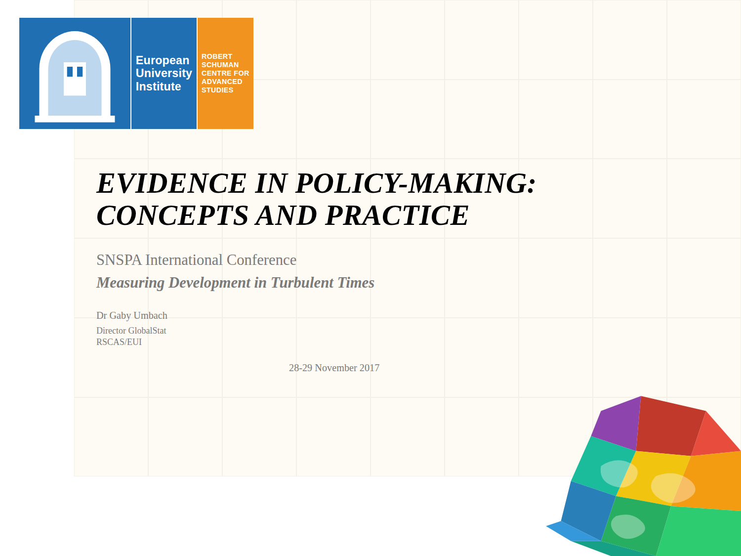European
University
Institute
Robert
Schuman
Centre for
Advanced
Studies
EVIDENCE IN POLICY-MAKING:
CONCEPTS AND PRACTICE
SNSPA International Conference
Measuring Development in Turbulent Times
Dr Gaby Umbach
Director GlobalStat
RSCAS/EUI
28-29 November 2017